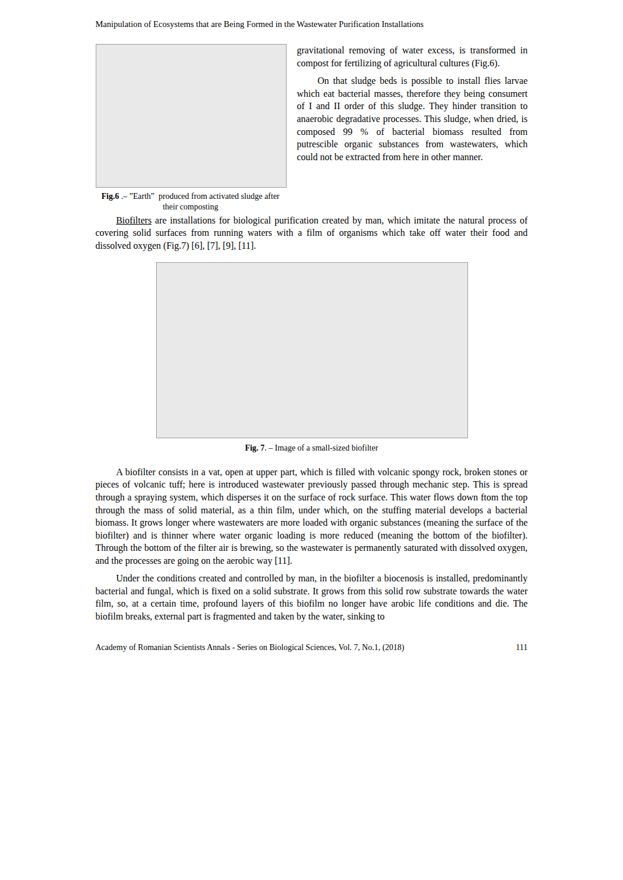Manipulation of Ecosystems that are Being Formed in the Wastewater Purification Installations
Fig.6 .– ”Earth” produced from activated sludge after their composting
gravitational removing of water excess, is transformed in compost for fertilizing of agricultural cultures (Fig.6).
On that sludge beds is possible to install flies larvae which eat bacterial masses, therefore they being consumert of I and II order of this sludge. They hinder transition to anaerobic degradative processes. This sludge, when dried, is composed 99 % of bacterial biomass resulted from putrescible organic substances from wastewaters, which could not be extracted from here in other manner.
Biofilters are installations for biological purification created by man, which imitate the natural process of covering solid surfaces from running waters with a film of organisms which take off water their food and dissolved oxygen (Fig.7) [6], [7], [9], [11].
Fig. 7. – Image of a small-sized biofilter
A biofilter consists in a vat, open at upper part, which is filled with volcanic spongy rock, broken stones or pieces of volcanic tuff; here is introduced wastewater previously passed through mechanic step. This is spread through a spraying system, which disperses it on the surface of rock surface. This water flows down ftom the top through the mass of solid material, as a thin film, under which, on the stuffing material develops a bacterial biomass. It grows longer where wastewaters are more loaded with organic substances (meaning the surface of the biofilter) and is thinner where water organic loading is more reduced (meaning the bottom of the biofilter). Through the bottom of the filter air is brewing, so the wastewater is permanently saturated with dissolved oxygen, and the processes are going on the aerobic way [11].
Under the conditions created and controlled by man, in the biofilter a biocenosis is installed, predominantly bacterial and fungal, which is fixed on a solid substrate. It grows from this solid row substrate towards the water film, so, at a certain time, profound layers of this biofilm no longer have arobic life conditions and die. The biofilm breaks, external part is fragmented and taken by the water, sinking to
Academy of Romanian Scientists Annals - Series on Biological Sciences, Vol. 7, No.1, (2018) 111